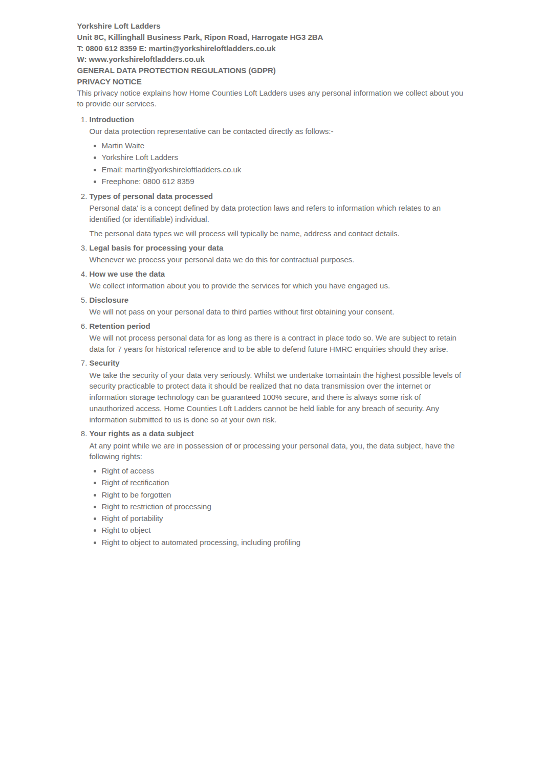Yorkshire Loft Ladders
Unit 8C, Killinghall Business Park, Ripon Road, Harrogate HG3 2BA
T: 0800 612 8359 E: martin@yorkshireloftladders.co.uk
W: www.yorkshireloftladders.co.uk
GENERAL DATA PROTECTION REGULATIONS (GDPR)
PRIVACY NOTICE
This privacy notice explains how Home Counties Loft Ladders uses any personal information we collect about you to provide our services.
Introduction
Our data protection representative can be contacted directly as follows:-
Martin Waite
Yorkshire Loft Ladders
Email: martin@yorkshireloftladders.co.uk
Freephone: 0800 612 8359
Types of personal data processed
Personal data' is a concept defined by data protection laws and refers to information which relates to an identified (or identifiable) individual.
The personal data types we will process will typically be name, address and contact details.
Legal basis for processing your data
Whenever we process your personal data we do this for contractual purposes.
How we use the data
We collect information about you to provide the services for which you have engaged us.
Disclosure
We will not pass on your personal data to third parties without first obtaining your consent.
Retention period
We will not process personal data for as long as there is a contract in place todo so. We are subject to retain data for 7 years for historical reference and to be able to defend future HMRC enquiries should they arise.
Security
We take the security of your data very seriously. Whilst we undertake tomaintain the highest possible levels of security practicable to protect data it should be realized that no data transmission over the internet or information storage technology can be guaranteed 100% secure, and there is always some risk of unauthorized access. Home Counties Loft Ladders cannot be held liable for any breach of security. Any information submitted to us is done so at your own risk.
Your rights as a data subject
At any point while we are in possession of or processing your personal data, you, the data subject, have the following rights:
Right of access
Right of rectification
Right to be forgotten
Right to restriction of processing
Right of portability
Right to object
Right to object to automated processing, including profiling